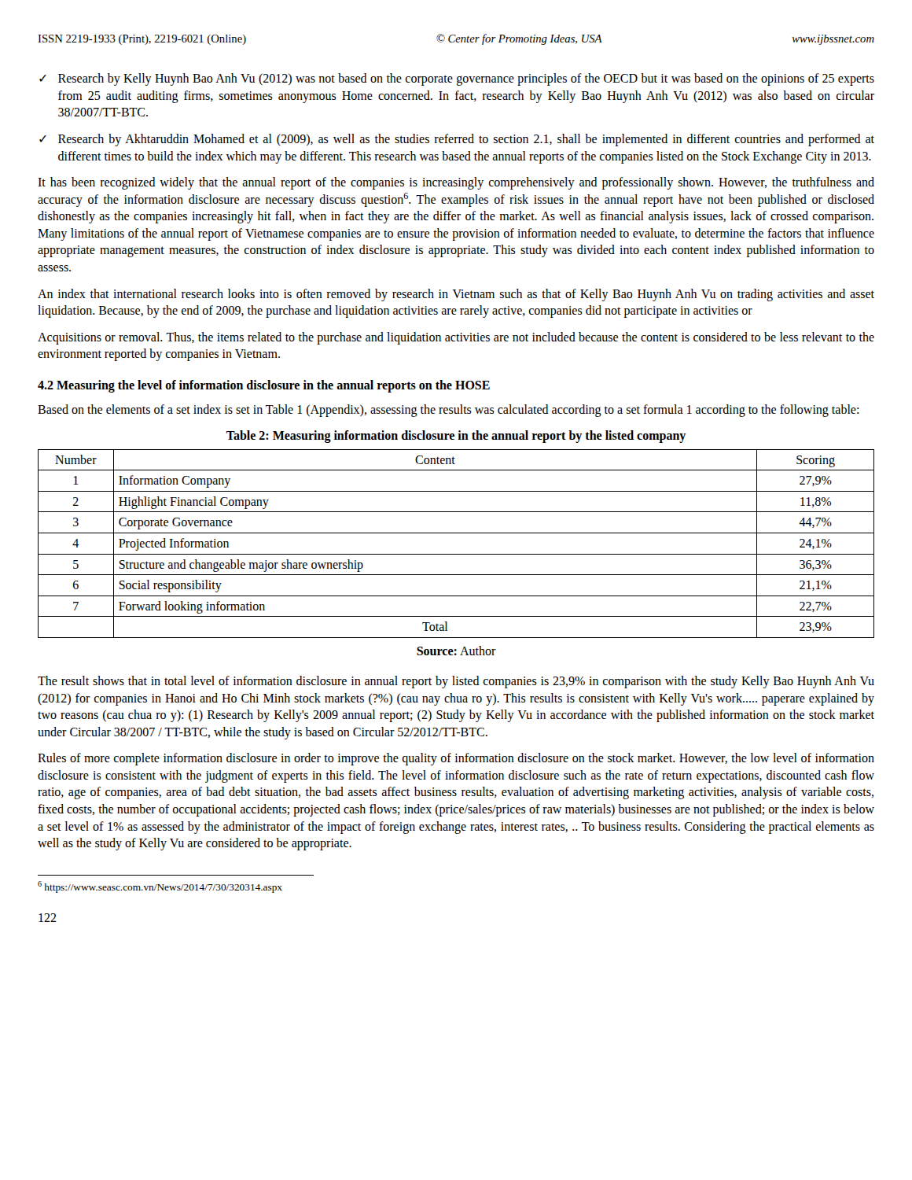ISSN 2219-1933 (Print), 2219-6021 (Online) © Center for Promoting Ideas, USA www.ijbssnet.com
Research by Kelly Huynh Bao Anh Vu (2012) was not based on the corporate governance principles of the OECD but it was based on the opinions of 25 experts from 25 audit auditing firms, sometimes anonymous Home concerned. In fact, research by Kelly Bao Huynh Anh Vu (2012) was also based on circular 38/2007/TT-BTC.
Research by Akhtaruddin Mohamed et al (2009), as well as the studies referred to section 2.1, shall be implemented in different countries and performed at different times to build the index which may be different. This research was based the annual reports of the companies listed on the Stock Exchange City in 2013.
It has been recognized widely that the annual report of the companies is increasingly comprehensively and professionally shown. However, the truthfulness and accuracy of the information disclosure are necessary discuss question6. The examples of risk issues in the annual report have not been published or disclosed dishonestly as the companies increasingly hit fall, when in fact they are the differ of the market. As well as financial analysis issues, lack of crossed comparison. Many limitations of the annual report of Vietnamese companies are to ensure the provision of information needed to evaluate, to determine the factors that influence appropriate management measures, the construction of index disclosure is appropriate. This study was divided into each content index published information to assess.
An index that international research looks into is often removed by research in Vietnam such as that of Kelly Bao Huynh Anh Vu on trading activities and asset liquidation. Because, by the end of 2009, the purchase and liquidation activities are rarely active, companies did not participate in activities or
Acquisitions or removal. Thus, the items related to the purchase and liquidation activities are not included because the content is considered to be less relevant to the environment reported by companies in Vietnam.
4.2 Measuring the level of information disclosure in the annual reports on the HOSE
Based on the elements of a set index is set in Table 1 (Appendix), assessing the results was calculated according to a set formula 1 according to the following table:
Table 2: Measuring information disclosure in the annual report by the listed company
| Number | Content | Scoring |
| --- | --- | --- |
| 1 | Information Company | 27,9% |
| 2 | Highlight Financial Company | 11,8% |
| 3 | Corporate Governance | 44,7% |
| 4 | Projected Information | 24,1% |
| 5 | Structure and changeable major share ownership | 36,3% |
| 6 | Social responsibility | 21,1% |
| 7 | Forward looking information | 22,7% |
| | Total | 23,9% |
Source: Author
The result shows that in total level of information disclosure in annual report by listed companies is 23,9% in comparison with the study Kelly Bao Huynh Anh Vu (2012) for companies in Hanoi and Ho Chi Minh stock markets (?%) (cau nay chua ro y). This results is consistent with Kelly Vu's work..... paperare explained by two reasons (cau chua ro y): (1) Research by Kelly's 2009 annual report; (2) Study by Kelly Vu in accordance with the published information on the stock market under Circular 38/2007 / TT-BTC, while the study is based on Circular 52/2012/TT-BTC.
Rules of more complete information disclosure in order to improve the quality of information disclosure on the stock market. However, the low level of information disclosure is consistent with the judgment of experts in this field. The level of information disclosure such as the rate of return expectations, discounted cash flow ratio, age of companies, area of bad debt situation, the bad assets affect business results, evaluation of advertising marketing activities, analysis of variable costs, fixed costs, the number of occupational accidents; projected cash flows; index (price/sales/prices of raw materials) businesses are not published; or the index is below a set level of 1% as assessed by the administrator of the impact of foreign exchange rates, interest rates, .. To business results. Considering the practical elements as well as the study of Kelly Vu are considered to be appropriate.
6 https://www.seasc.com.vn/News/2014/7/30/320314.aspx
122